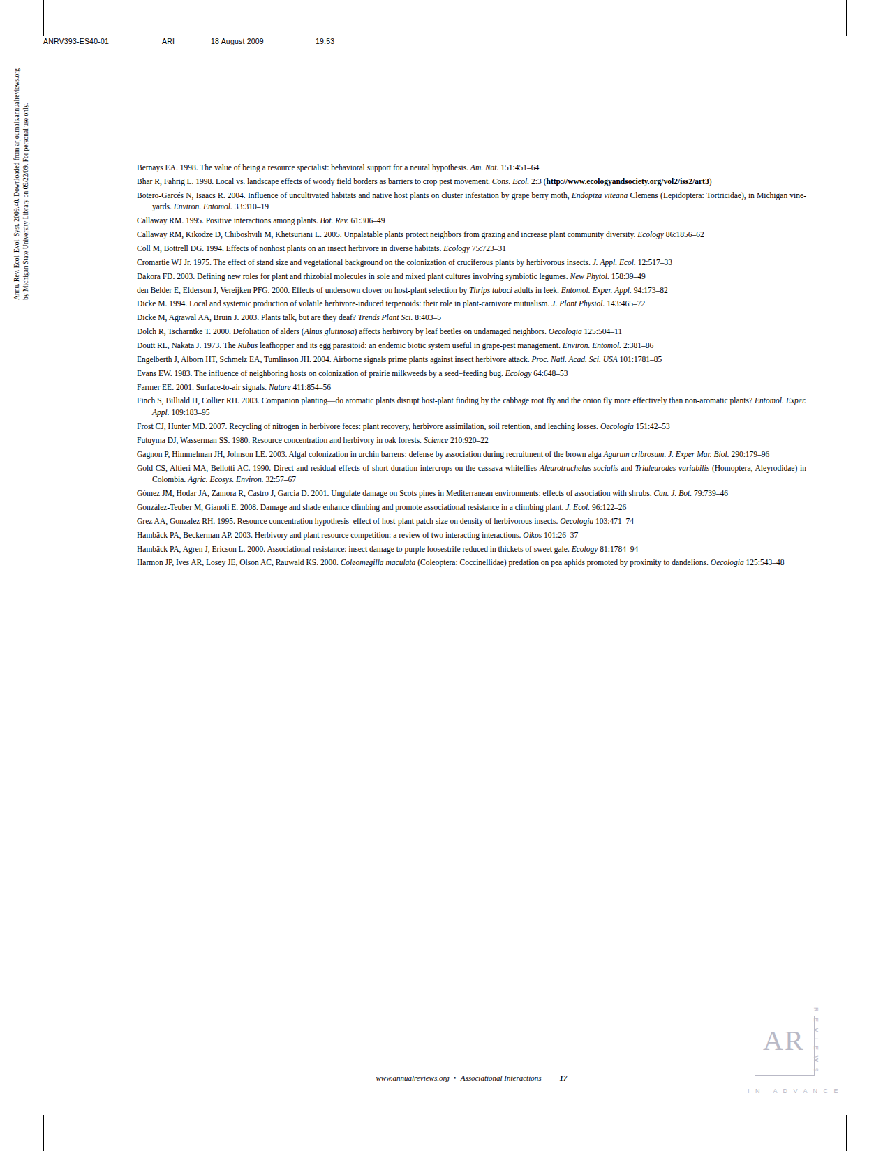ANRV393-ES40-01 ARI 18 August 200919:53
Annu. Rev. Ecol. Evol. Syst. 2009.40. Downloaded from arjournals.annualreviews.org by Michigan State University Library on 09/22/09. For personal use only.
Bernays EA. 1998. The value of being a resource specialist: behavioral support for a neural hypothesis. Am. Nat. 151:451–64
Bhar R, Fahrig L. 1998. Local vs. landscape effects of woody field borders as barriers to crop pest movement. Cons. Ecol. 2:3 (http://www.ecologyandsociety.org/vol2/iss2/art3)
Botero-Garcés N, Isaacs R. 2004. Influence of uncultivated habitats and native host plants on cluster infestation by grape berry moth, Endopiza viteana Clemens (Lepidoptera: Tortricidae), in Michigan vineyards. Environ. Entomol. 33:310–19
Callaway RM. 1995. Positive interactions among plants. Bot. Rev. 61:306–49
Callaway RM, Kikodze D, Chiboshvili M, Khetsuriani L. 2005. Unpalatable plants protect neighbors from grazing and increase plant community diversity. Ecology 86:1856–62
Coll M, Bottrell DG. 1994. Effects of nonhost plants on an insect herbivore in diverse habitats. Ecology 75:723–31
Cromartie WJ Jr. 1975. The effect of stand size and vegetational background on the colonization of cruciferous plants by herbivorous insects. J. Appl. Ecol. 12:517–33
Dakora FD. 2003. Defining new roles for plant and rhizobial molecules in sole and mixed plant cultures involving symbiotic legumes. New Phytol. 158:39–49
den Belder E, Elderson J, Vereijken PFG. 2000. Effects of undersown clover on host-plant selection by Thrips tabaci adults in leek. Entomol. Exper. Appl. 94:173–82
Dicke M. 1994. Local and systemic production of volatile herbivore-induced terpenoids: their role in plant-carnivore mutualism. J. Plant Physiol. 143:465–72
Dicke M, Agrawal AA, Bruin J. 2003. Plants talk, but are they deaf? Trends Plant Sci. 8:403–5
Dolch R, Tscharntke T. 2000. Defoliation of alders (Alnus glutinosa) affects herbivory by leaf beetles on undamaged neighbors. Oecologia 125:504–11
Doutt RL, Nakata J. 1973. The Rubus leafhopper and its egg parasitoid: an endemic biotic system useful in grape-pest management. Environ. Entomol. 2:381–86
Engelberth J, Alborn HT, Schmelz EA, Tumlinson JH. 2004. Airborne signals prime plants against insect herbivore attack. Proc. Natl. Acad. Sci. USA 101:1781–85
Evans EW. 1983. The influence of neighboring hosts on colonization of prairie milkweeds by a seed−feeding bug. Ecology 64:648–53
Farmer EE. 2001. Surface-to-air signals. Nature 411:854–56
Finch S, Billiald H, Collier RH. 2003. Companion planting—do aromatic plants disrupt host-plant finding by the cabbage root fly and the onion fly more effectively than non-aromatic plants? Entomol. Exper. Appl. 109:183–95
Frost CJ, Hunter MD. 2007. Recycling of nitrogen in herbivore feces: plant recovery, herbivore assimilation, soil retention, and leaching losses. Oecologia 151:42–53
Futuyma DJ, Wasserman SS. 1980. Resource concentration and herbivory in oak forests. Science 210:920–22
Gagnon P, Himmelman JH, Johnson LE. 2003. Algal colonization in urchin barrens: defense by association during recruitment of the brown alga Agarum cribrosum. J. Exper Mar. Biol. 290:179–96
Gold CS, Altieri MA, Bellotti AC. 1990. Direct and residual effects of short duration intercrops on the cassava whiteflies Aleurotrachelus socialis and Trialeurodes variabilis (Homoptera, Aleyrodidae) in Colombia. Agric. Ecosys. Environ. 32:57–67
Gòmez JM, Hodar JA, Zamora R, Castro J, Garcia D. 2001. Ungulate damage on Scots pines in Mediterranean environments: effects of association with shrubs. Can. J. Bot. 79:739–46
González-Teuber M, Gianoli E. 2008. Damage and shade enhance climbing and promote associational resistance in a climbing plant. J. Ecol. 96:122–26
Grez AA, Gonzalez RH. 1995. Resource concentration hypothesis–effect of host-plant patch size on density of herbivorous insects. Oecologia 103:471–74
Hambäck PA, Beckerman AP. 2003. Herbivory and plant resource competition: a review of two interacting interactions. Oikos 101:26–37
Hambäck PA, Agren J, Ericson L. 2000. Associational resistance: insect damage to purple loosestrife reduced in thickets of sweet gale. Ecology 81:1784–94
Harmon JP, Ives AR, Losey JE, Olson AC, Rauwald KS. 2000. Coleomegilla maculata (Coleoptera: Coccinellidae) predation on pea aphids promoted by proximity to dandelions. Oecologia 125:543–48
www.annualreviews.org•Associational Interactions 17
AR
R E V I E W S
I N A D V A N C E